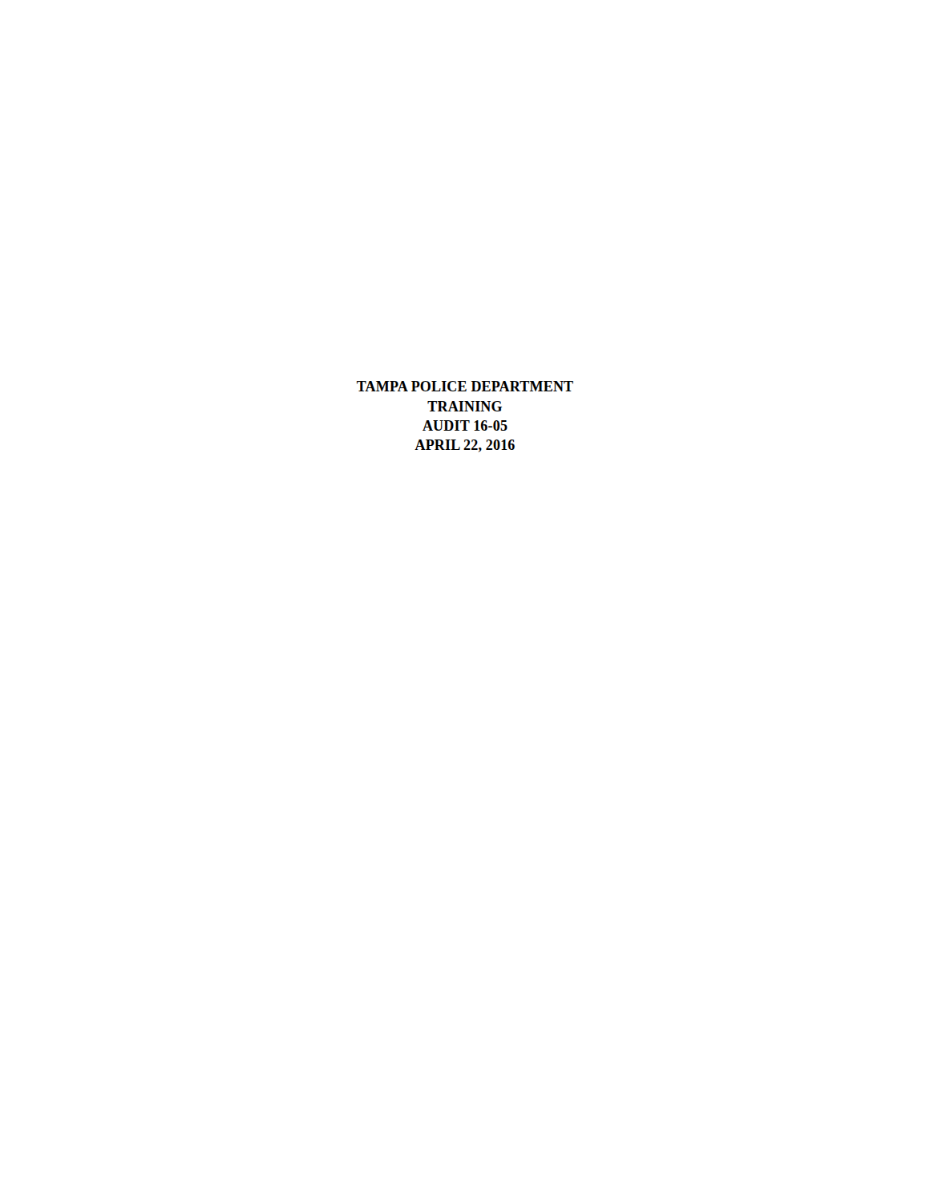TAMPA POLICE DEPARTMENT
TRAINING
AUDIT 16-05
APRIL 22, 2016